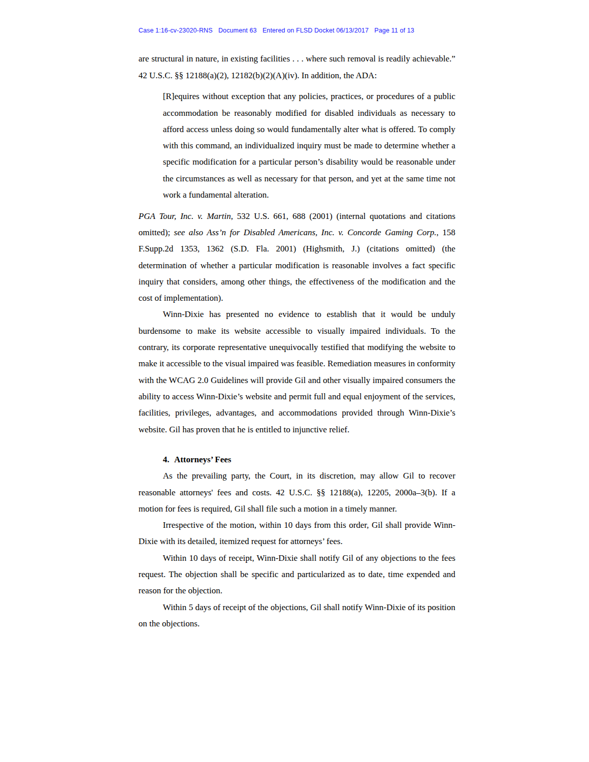Case 1:16-cv-23020-RNS Document 63 Entered on FLSD Docket 06/13/2017 Page 11 of 13
are structural in nature, in existing facilities . . . where such removal is readily achievable.” 42 U.S.C. §§ 12188(a)(2), 12182(b)(2)(A)(iv). In addition, the ADA:
[R]equires without exception that any policies, practices, or procedures of a public accommodation be reasonably modified for disabled individuals as necessary to afford access unless doing so would fundamentally alter what is offered. To comply with this command, an individualized inquiry must be made to determine whether a specific modification for a particular person’s disability would be reasonable under the circumstances as well as necessary for that person, and yet at the same time not work a fundamental alteration.
PGA Tour, Inc. v. Martin, 532 U.S. 661, 688 (2001) (internal quotations and citations omitted); see also Ass’n for Disabled Americans, Inc. v. Concorde Gaming Corp., 158 F.Supp.2d 1353, 1362 (S.D. Fla. 2001) (Highsmith, J.) (citations omitted) (the determination of whether a particular modification is reasonable involves a fact specific inquiry that considers, among other things, the effectiveness of the modification and the cost of implementation).
Winn-Dixie has presented no evidence to establish that it would be unduly burdensome to make its website accessible to visually impaired individuals. To the contrary, its corporate representative unequivocally testified that modifying the website to make it accessible to the visual impaired was feasible. Remediation measures in conformity with the WCAG 2.0 Guidelines will provide Gil and other visually impaired consumers the ability to access Winn-Dixie’s website and permit full and equal enjoyment of the services, facilities, privileges, advantages, and accommodations provided through Winn-Dixie’s website. Gil has proven that he is entitled to injunctive relief.
4. Attorneys’ Fees
As the prevailing party, the Court, in its discretion, may allow Gil to recover reasonable attorneys' fees and costs. 42 U.S.C. §§ 12188(a), 12205, 2000a–3(b). If a motion for fees is required, Gil shall file such a motion in a timely manner.
Irrespective of the motion, within 10 days from this order, Gil shall provide Winn-Dixie with its detailed, itemized request for attorneys’ fees.
Within 10 days of receipt, Winn-Dixie shall notify Gil of any objections to the fees request. The objection shall be specific and particularized as to date, time expended and reason for the objection.
Within 5 days of receipt of the objections, Gil shall notify Winn-Dixie of its position on the objections.